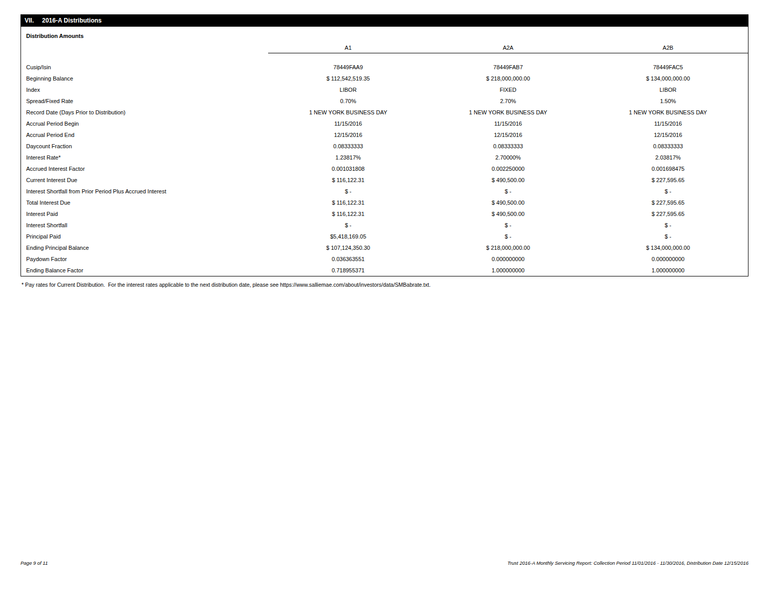VII. 2016-A Distributions
Distribution Amounts
| | A1 | A2A | A2B |
| Cusip/Isin | 78449FAA9 | 78449FAB7 | 78449FAC5 |
| Beginning Balance | $ 112,542,519.35 | $ 218,000,000.00 | $ 134,000,000.00 |
| Index | LIBOR | FIXED | LIBOR |
| Spread/Fixed Rate | 0.70% | 2.70% | 1.50% |
| Record Date (Days Prior to Distribution) | 1 NEW YORK BUSINESS DAY | 1 NEW YORK BUSINESS DAY | 1 NEW YORK BUSINESS DAY |
| Accrual Period Begin | 11/15/2016 | 11/15/2016 | 11/15/2016 |
| Accrual Period End | 12/15/2016 | 12/15/2016 | 12/15/2016 |
| Daycount Fraction | 0.08333333 | 0.08333333 | 0.08333333 |
| Interest Rate* | 1.23817% | 2.70000% | 2.03817% |
| Accrued Interest Factor | 0.001031808 | 0.002250000 | 0.001698475 |
| Current Interest Due | $ 116,122.31 | $ 490,500.00 | $ 227,595.65 |
| Interest Shortfall from Prior Period Plus Accrued Interest | $ - | $ - | $ - |
| Total Interest Due | $ 116,122.31 | $ 490,500.00 | $ 227,595.65 |
| Interest Paid | $ 116,122.31 | $ 490,500.00 | $ 227,595.65 |
| Interest Shortfall | $ - | $ - | $ - |
| Principal Paid | $5,418,169.05 | $ - | $ - |
| Ending Principal Balance | $ 107,124,350.30 | $ 218,000,000.00 | $ 134,000,000.00 |
| Paydown Factor | 0.036363551 | 0.000000000 | 0.000000000 |
| Ending Balance Factor | 0.718955371 | 1.000000000 | 1.000000000 |
* Pay rates for Current Distribution. For the interest rates applicable to the next distribution date, please see https://www.salliemae.com/about/investors/data/SMBabrate.txt.
Page 9 of 11 Trust 2016-A Monthly Servicing Report: Collection Period 11/01/2016 - 11/30/2016, Distribution Date 12/15/2016